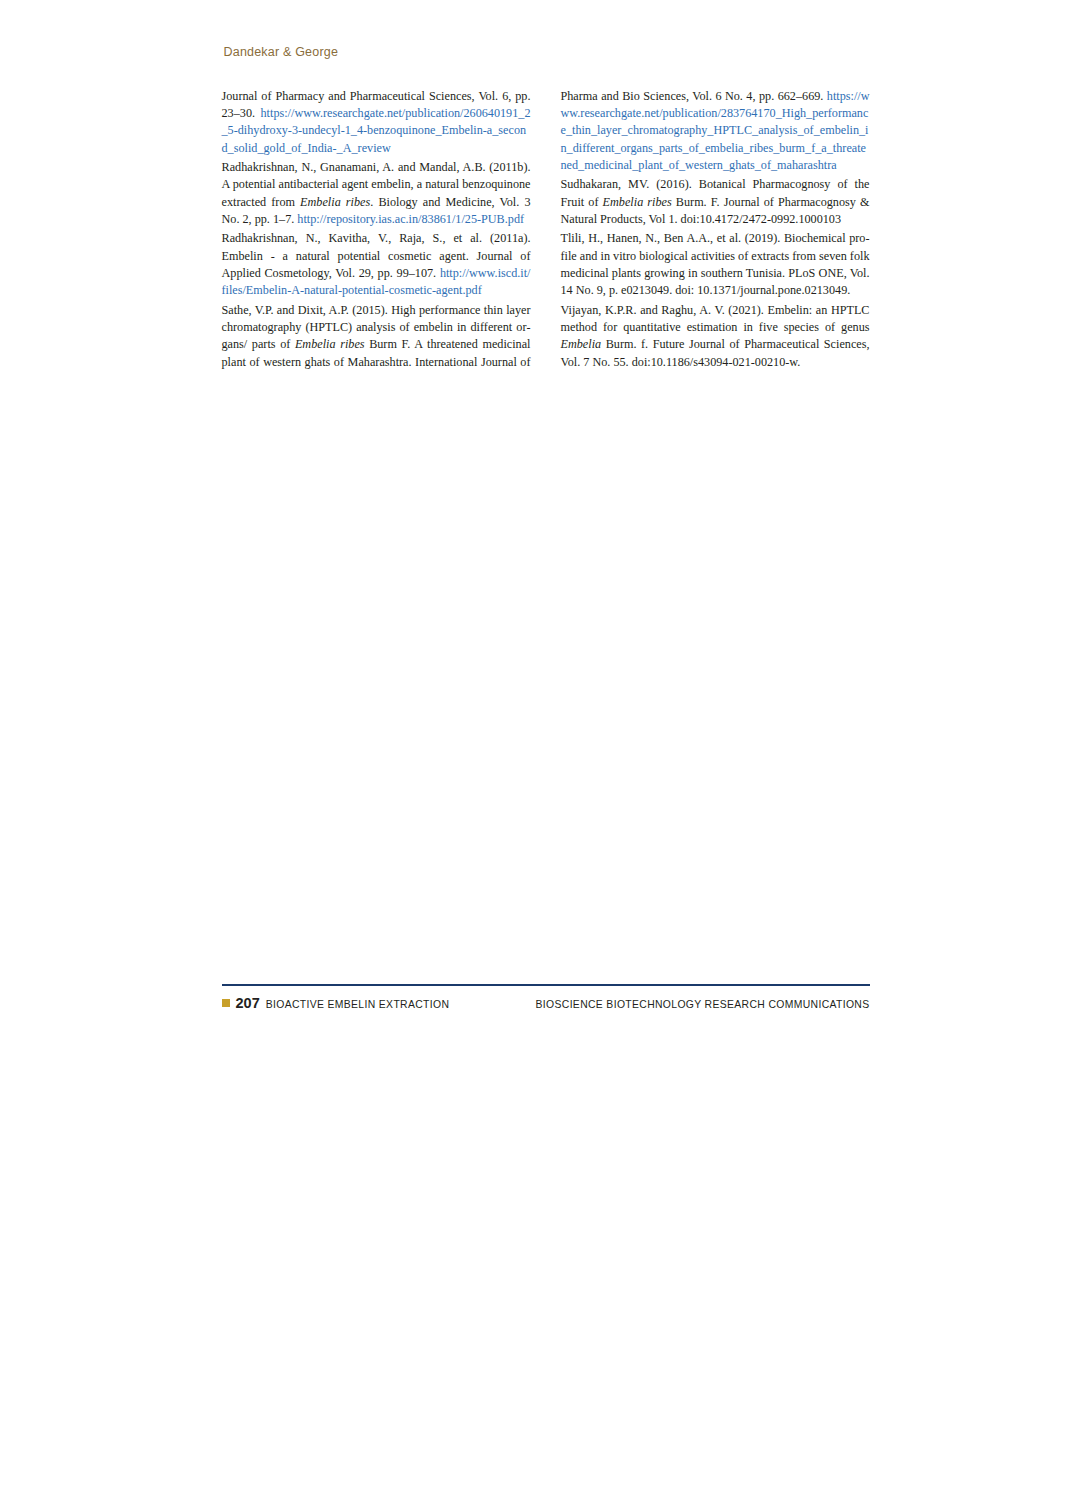Dandekar & George
Journal of Pharmacy and Pharmaceutical Sciences, Vol. 6, pp. 23–30. https://www.researchgate.net/publication/260640191_2_5-dihydroxy-3-undecyl-1_4-benzoquinone_Embelin-a_second_solid_gold_of_India-_A_review
Radhakrishnan, N., Gnanamani, A. and Mandal, A.B. (2011b). A potential antibacterial agent embelin, a natural benzoquinone extracted from Embelia ribes. Biology and Medicine, Vol. 3 No. 2, pp. 1–7. http://repository.ias.ac.in/83861/1/25-PUB.pdf
Radhakrishnan, N., Kavitha, V., Raja, S., et al. (2011a). Embelin - a natural potential cosmetic agent. Journal of Applied Cosmetology, Vol. 29, pp. 99–107. http://www.iscd.it/files/Embelin-A-natural-potential-cosmetic-agent.pdf
Sathe, V.P. and Dixit, A.P. (2015). High performance thin layer chromatography (HPTLC) analysis of embelin in different organs/ parts of Embelia ribes Burm F. A threatened medicinal plant of western ghats of Maharashtra. International Journal of Pharma and Bio Sciences, Vol. 6 No. 4, pp. 662–669. https://www.researchgate.net/publication/283764170_High_performance_thin_layer_chromatography_HPTLC_analysis_of_embelin_in_different_organs_parts_of_embelia_ribes_burm_f_a_threatened_medicinal_plant_of_western_ghats_of_maharashtra
Sudhakaran, MV. (2016). Botanical Pharmacognosy of the Fruit of Embelia ribes Burm. F. Journal of Pharmacognosy & Natural Products, Vol 1. doi:10.4172/2472-0992.1000103
Tlili, H., Hanen, N., Ben A.A., et al. (2019). Biochemical profile and in vitro biological activities of extracts from seven folk medicinal plants growing in southern Tunisia. PLoS ONE, Vol. 14 No. 9, p. e0213049. doi: 10.1371/journal.pone.0213049.
Vijayan, K.P.R. and Raghu, A. V. (2021). Embelin: an HPTLC method for quantitative estimation in five species of genus Embelia Burm. f. Future Journal of Pharmaceutical Sciences, Vol. 7 No. 55. doi:10.1186/s43094-021-00210-w.
207 Bioactive Embelin Extraction
Bioscience Biotechnology Research Communications